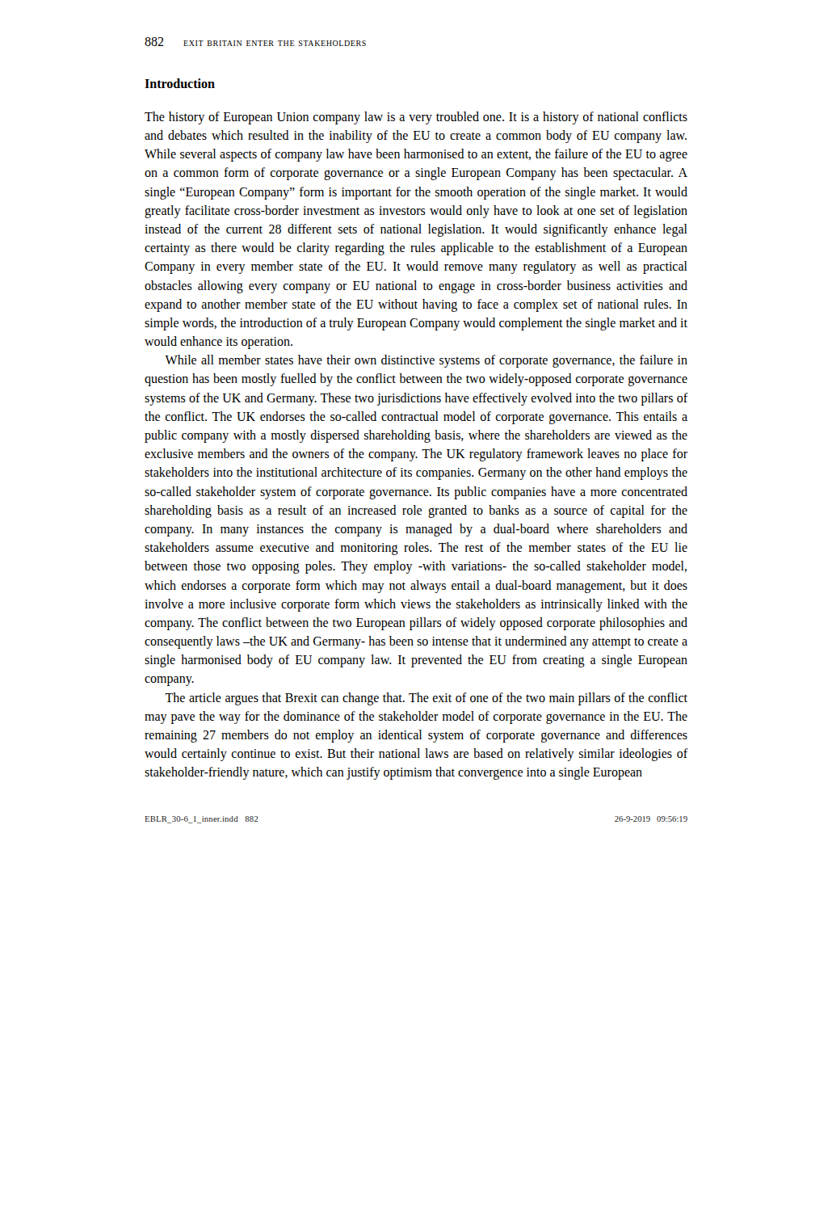882 exit britain enter the stakeholders
Introduction
The history of European Union company law is a very troubled one. It is a history of national conflicts and debates which resulted in the inability of the EU to create a common body of EU company law. While several aspects of company law have been harmonised to an extent, the failure of the EU to agree on a common form of corporate governance or a single European Company has been spectacular. A single “European Company” form is important for the smooth operation of the single market. It would greatly facilitate cross-border investment as investors would only have to look at one set of legislation instead of the current 28 different sets of national legislation. It would significantly enhance legal certainty as there would be clarity regarding the rules applicable to the establishment of a European Company in every member state of the EU. It would remove many regulatory as well as practical obstacles allowing every company or EU national to engage in cross-border business activities and expand to another member state of the EU without having to face a complex set of national rules. In simple words, the introduction of a truly European Company would complement the single market and it would enhance its operation.
While all member states have their own distinctive systems of corporate governance, the failure in question has been mostly fuelled by the conflict between the two widely-opposed corporate governance systems of the UK and Germany. These two jurisdictions have effectively evolved into the two pillars of the conflict. The UK endorses the so-called contractual model of corporate governance. This entails a public company with a mostly dispersed shareholding basis, where the shareholders are viewed as the exclusive members and the owners of the company. The UK regulatory framework leaves no place for stakeholders into the institutional architecture of its companies. Germany on the other hand employs the so-called stakeholder system of corporate governance. Its public companies have a more concentrated shareholding basis as a result of an increased role granted to banks as a source of capital for the company. In many instances the company is managed by a dual-board where shareholders and stakeholders assume executive and monitoring roles. The rest of the member states of the EU lie between those two opposing poles. They employ -with variations- the so-called stakeholder model, which endorses a corporate form which may not always entail a dual-board management, but it does involve a more inclusive corporate form which views the stakeholders as intrinsically linked with the company. The conflict between the two European pillars of widely opposed corporate philosophies and consequently laws –the UK and Germany- has been so intense that it undermined any attempt to create a single harmonised body of EU company law. It prevented the EU from creating a single European company.
The article argues that Brexit can change that. The exit of one of the two main pillars of the conflict may pave the way for the dominance of the stakeholder model of corporate governance in the EU. The remaining 27 members do not employ an identical system of corporate governance and differences would certainly continue to exist. But their national laws are based on relatively similar ideologies of stakeholder-friendly nature, which can justify optimism that convergence into a single European
EBLR_30-6_1_inner.indd 882 26-9-2019 09:56:19